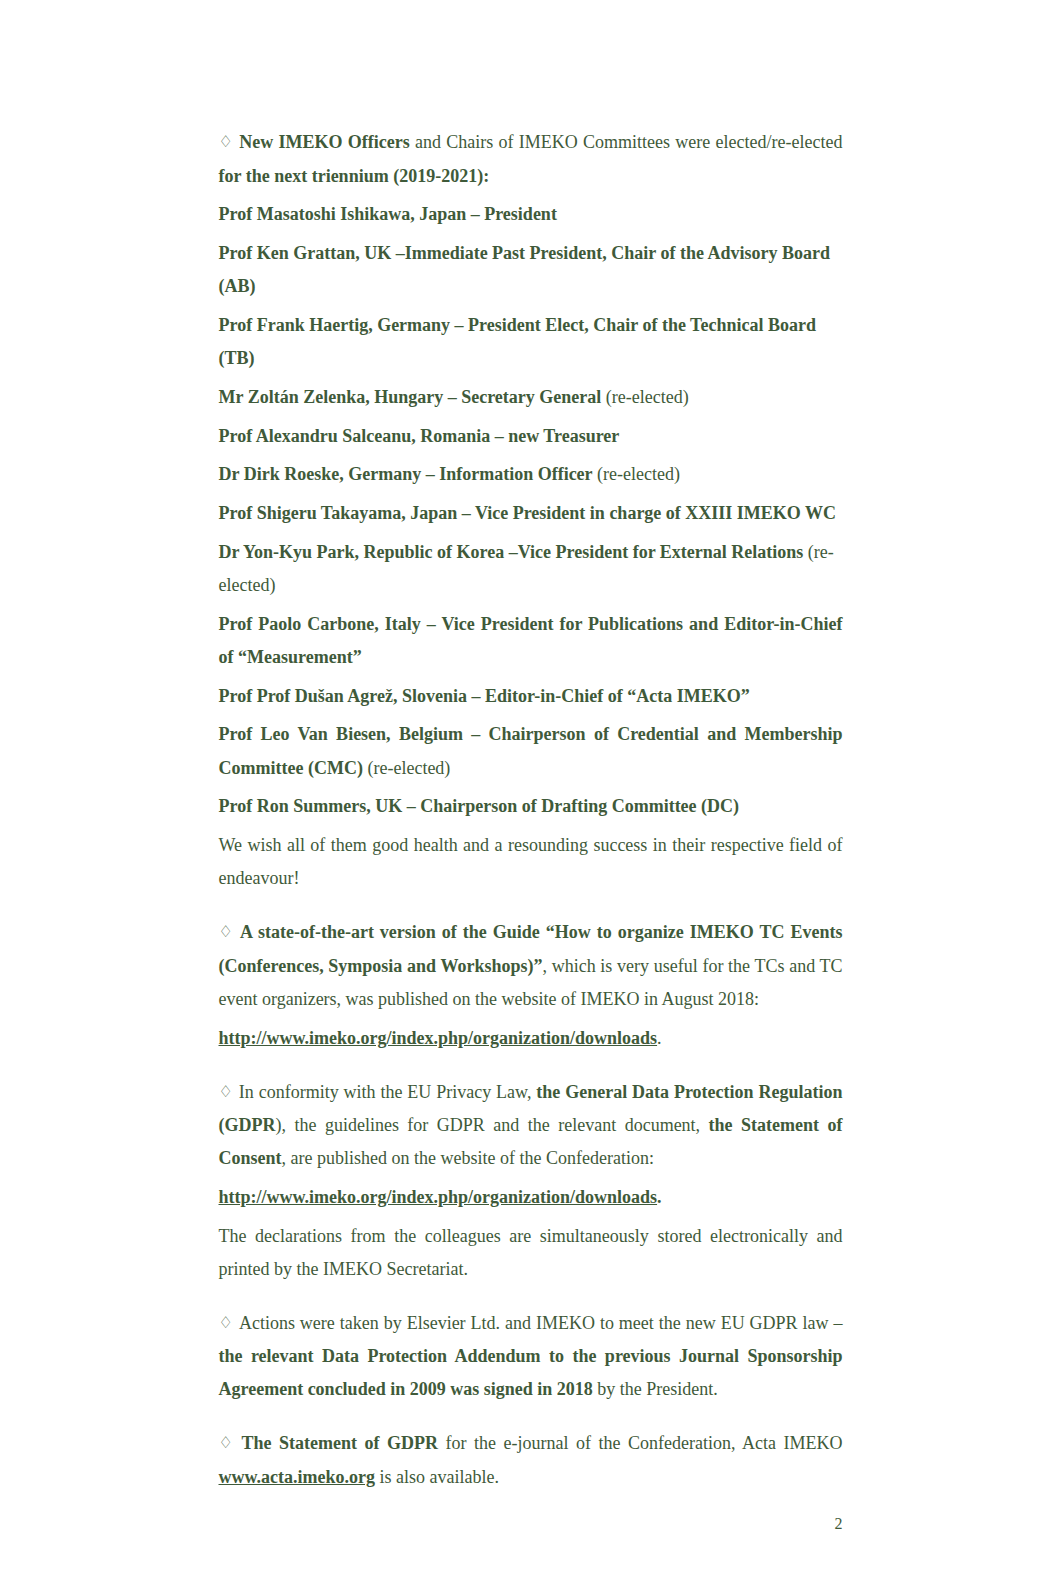♢New IMEKO Officers and Chairs of IMEKO Committees were elected/re-elected for the next triennium (2019-2021):
Prof Masatoshi Ishikawa, Japan – President
Prof Ken Grattan, UK –Immediate Past President, Chair of the Advisory Board (AB)
Prof Frank Haertig, Germany – President Elect, Chair of the Technical Board (TB)
Mr Zoltán Zelenka, Hungary – Secretary General (re-elected)
Prof Alexandru Salceanu, Romania – new Treasurer
Dr Dirk Roeske, Germany – Information Officer (re-elected)
Prof Shigeru Takayama, Japan – Vice President in charge of XXIII IMEKO WC
Dr Yon-Kyu Park, Republic of Korea –Vice President for External Relations (re-elected)
Prof Paolo Carbone, Italy – Vice President for Publications and Editor-in-Chief of “Measurement”
Prof Prof Dušan Agrež, Slovenia – Editor-in-Chief of “Acta IMEKO”
Prof Leo Van Biesen, Belgium – Chairperson of Credential and Membership Committee (CMC) (re-elected)
Prof Ron Summers, UK – Chairperson of Drafting Committee (DC)
We wish all of them good health and a resounding success in their respective field of endeavour!
♢A state-of-the-art version of the Guide “How to organize IMEKO TC Events (Conferences, Symposia and Workshops)”, which is very useful for the TCs and TC event organizers, was published on the website of IMEKO in August 2018:
http://www.imeko.org/index.php/organization/downloads.
♢In conformity with the EU Privacy Law, the General Data Protection Regulation (GDPR), the guidelines for GDPR and the relevant document, the Statement of Consent, are published on the website of the Confederation:
http://www.imeko.org/index.php/organization/downloads.
The declarations from the colleagues are simultaneously stored electronically and printed by the IMEKO Secretariat.
♢Actions were taken by Elsevier Ltd. and IMEKO to meet the new EU GDPR law – the relevant Data Protection Addendum to the previous Journal Sponsorship Agreement concluded in 2009 was signed in 2018 by the President.
♢The Statement of GDPR for the e-journal of the Confederation, Acta IMEKO www.acta.imeko.org is also available.
2